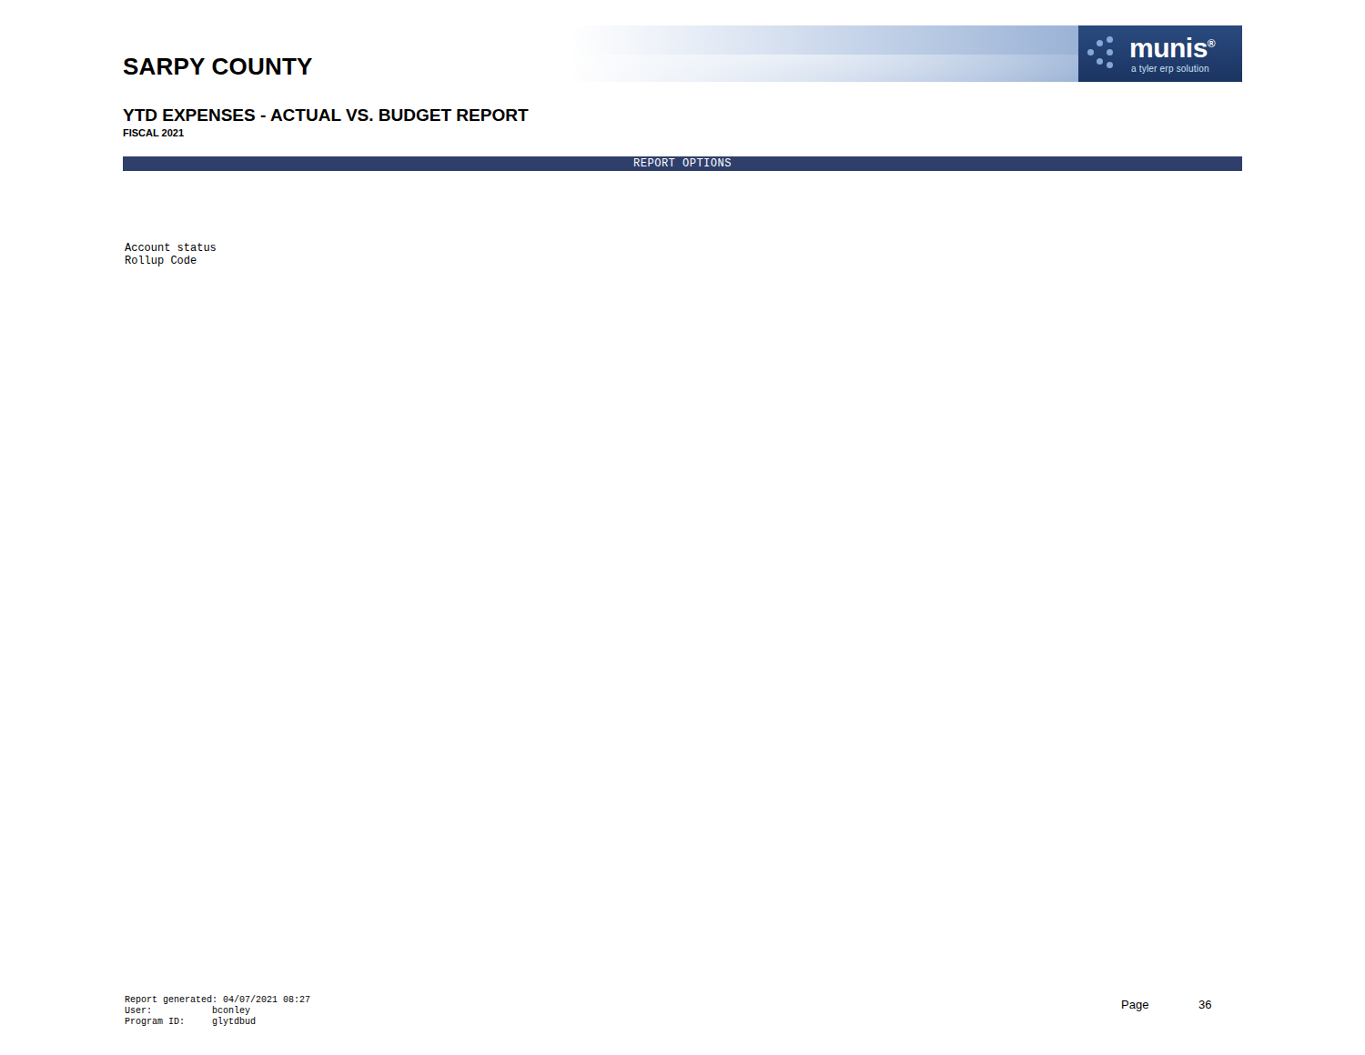munis®
a tyler erp solution
SARPY COUNTY
YTD EXPENSES - ACTUAL VS. BUDGET REPORT
FISCAL 2021
REPORT OPTIONS
Account status Rollup Code
Report generated: 04/07/2021 08:27 User: bconley Program ID: glytdbud
Page36